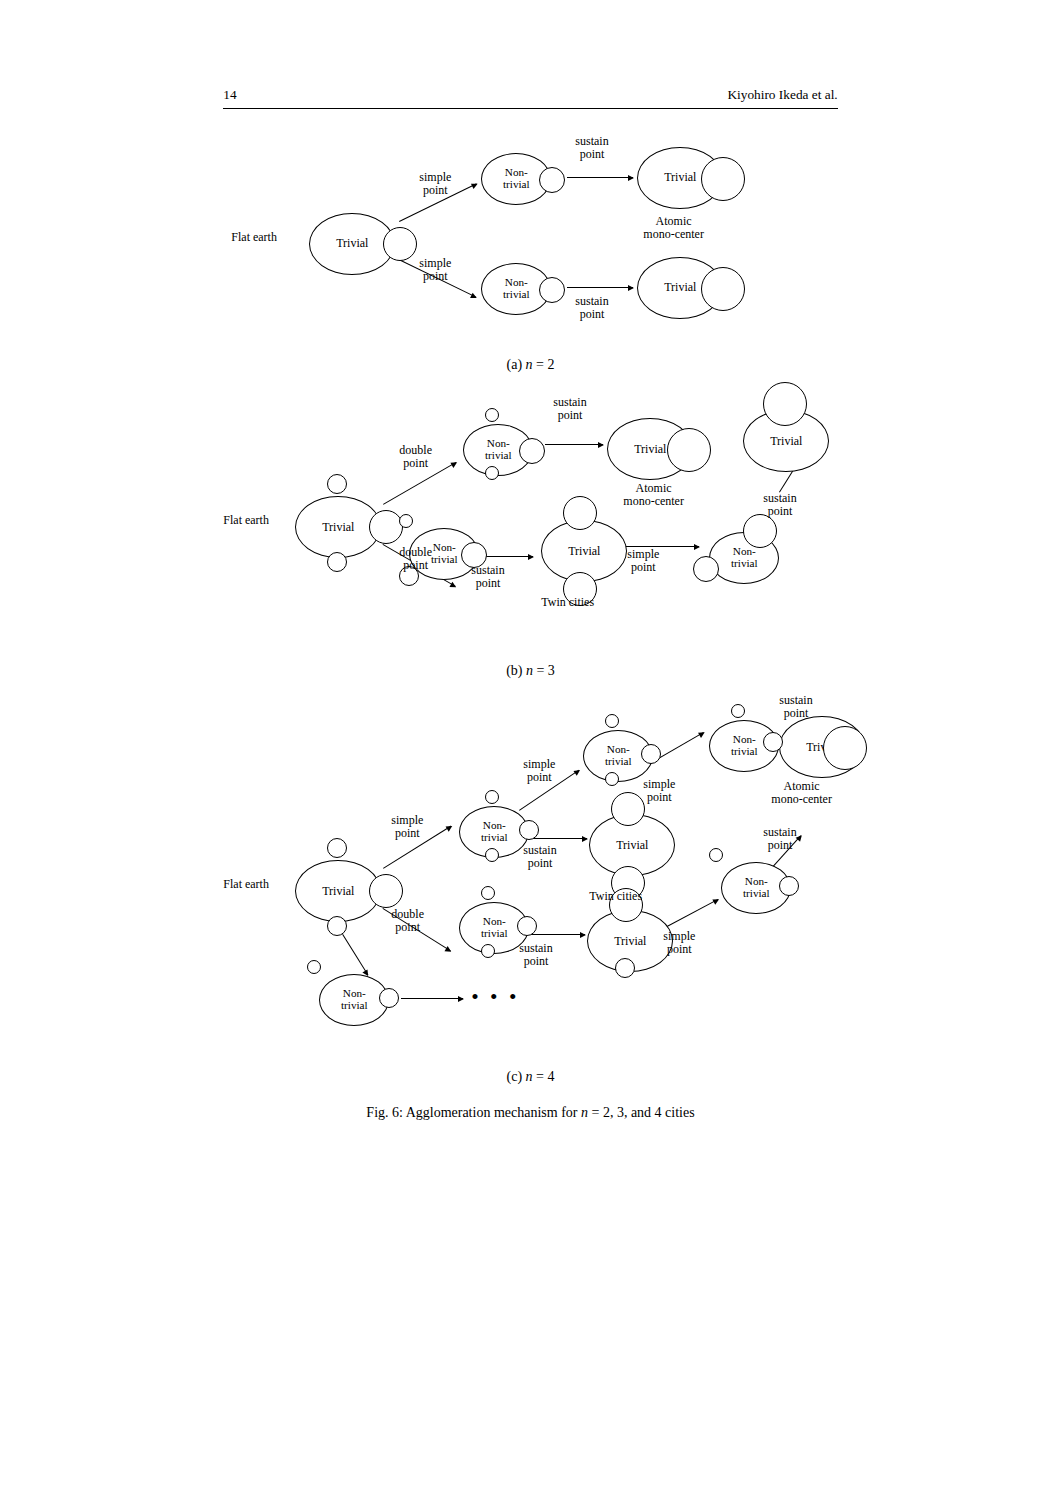14 Kiyohiro Ikeda et al.
Flat earth
Trivial
simple
point
simple
point
Non-
trivial
sustain
point
Trivial
Atomic
mono-center
Non-
trivial
sustain
point
Trivial
(a) n = 2
Flat earth
Trivial
double
point
double
point
Non-
trivial
sustain
point
Trivial
Atomic
mono-center
Trivial
sustain
point
Non-
trivial
simple
point
Trivial
Twin cities
sustain
point
Non-
trivial
(b) n = 3
Flat earth
Trivial
simple
point
double
point
Non-
trivial
simple
point
Non-
trivial
simple
point
Non-
trivial
sustain
point
Trivial
Atomic
mono-center
sustain
point
Trivial
Twin cities
Non-
trivial
sustain
point
Trivial
simple
point
Non-
trivial
sustain
point
Non-
trivial
• • •
(c) n = 4
Fig. 6: Agglomeration mechanism for n = 2, 3, and 4 cities